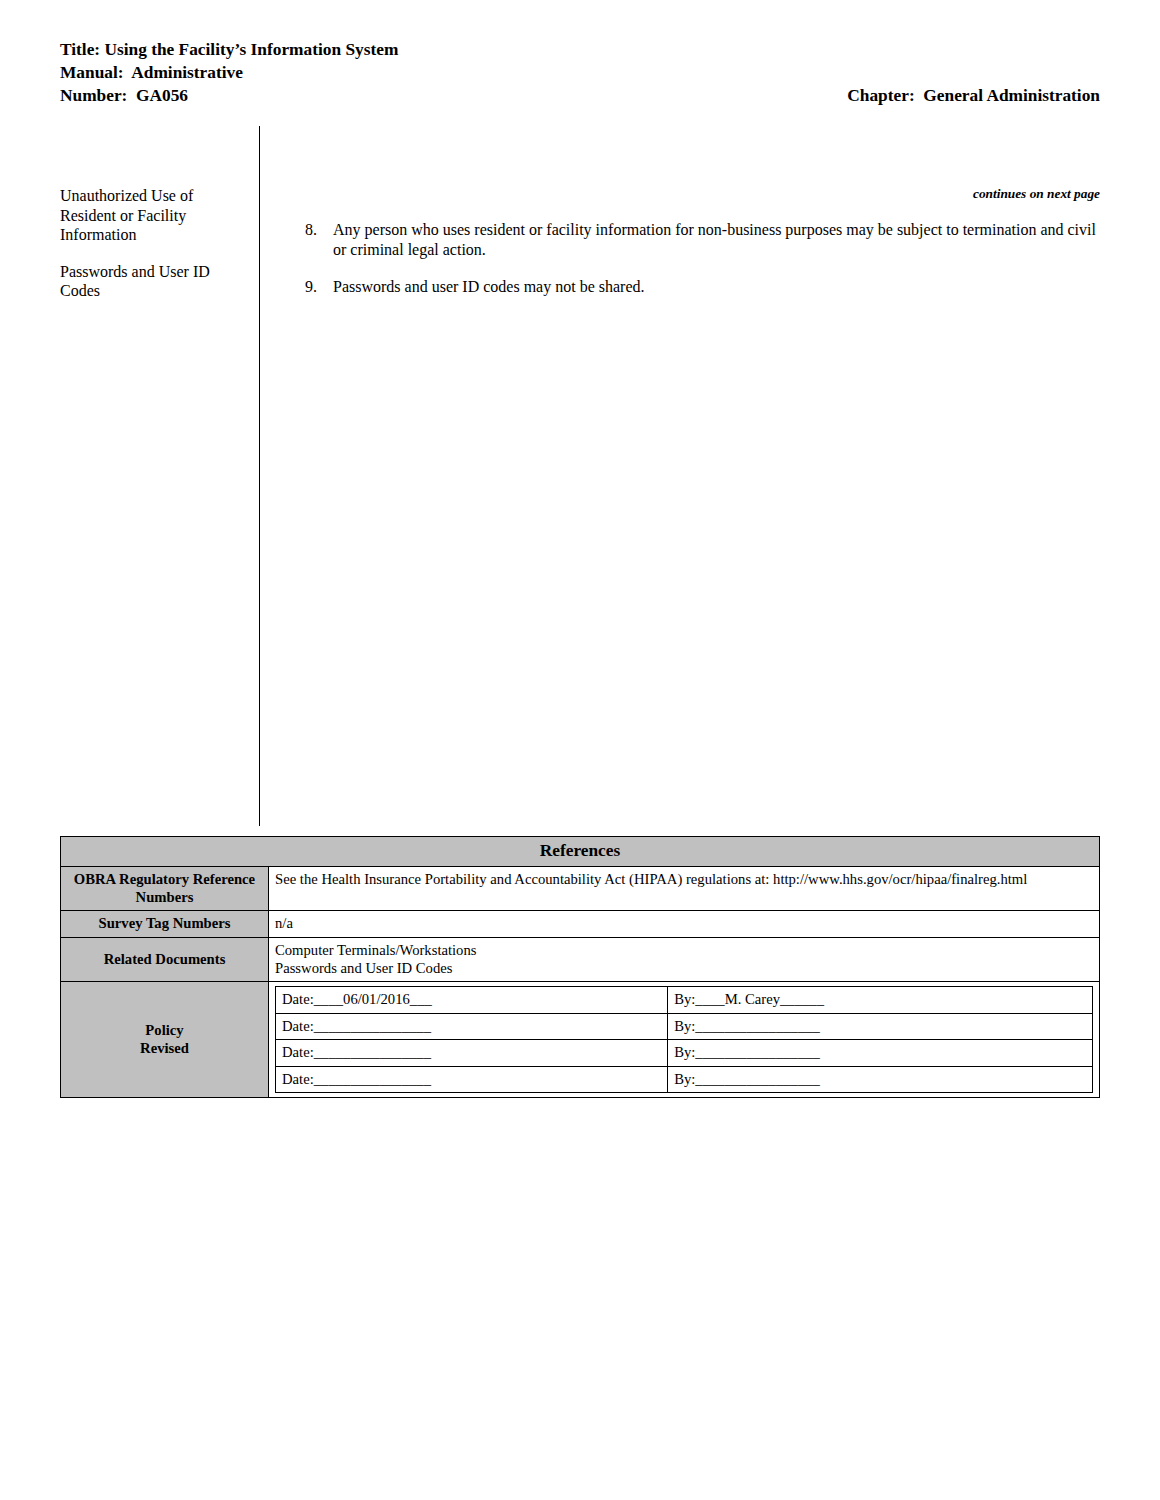Title: Using the Facility’s Information System
Manual: Administrative
Number: GA056 Chapter: General Administration
Unauthorized Use of Resident or Facility Information
Passwords and User ID Codes
continues on next page
8. Any person who uses resident or facility information for non-business purposes may be subject to termination and civil or criminal legal action.
9. Passwords and user ID codes may not be shared.
| References |
| --- |
| OBRA Regulatory Reference Numbers | See the Health Insurance Portability and Accountability Act (HIPAA) regulations at: http://www.hhs.gov/ocr/hipaa/finalreg.html |
| Survey Tag Numbers | n/a |
| Related Documents | Computer Terminals/Workstations Passwords and User ID Codes |
| Policy Revised | / Date:____06/01/2016___ / By:____M. Carey______ / / Date:________________ / By:_________________ / / Date:________________ / By:_________________ / / Date:________________ / By:_________________ / |